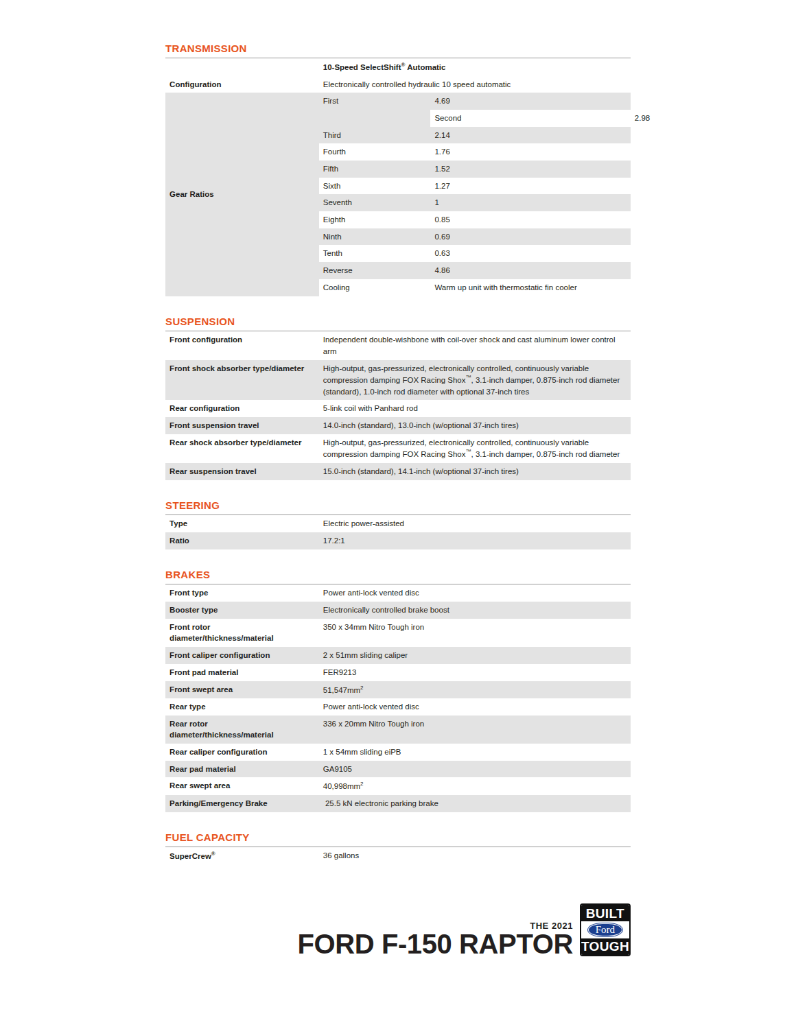Transmission
| | 10-Speed SelectShift ® Automatic |
| Configuration | Electronically controlled hydraulic 10 speed automatic |
| Gear Ratios | First | 4.69 |
| | Second | 2.98 |
| Third | 2.14 |
| Fourth | 1.76 |
| Fifth | 1.52 |
| Sixth | 1.27 |
| Seventh | 1 |
| Eighth | 0.85 |
| Ninth | 0.69 |
| Tenth | 0.63 |
| Reverse | 4.86 |
| Cooling | Warm up unit with thermostatic fin cooler |
Suspension
| Front configuration | Independent double-wishbone with coil-over shock and cast aluminum lower control arm |
| Front shock absorber type/diameter | High-output, gas-pressurized, electronically controlled, continuously variable compression damping FOX Racing Shox ™ , 3.1-inch damper, 0.875-inch rod diameter (standard), 1.0-inch rod diameter with optional 37-inch tires |
| Rear configuration | 5-link coil with Panhard rod |
| Front suspension travel | 14.0-inch (standard), 13.0-inch (w/optional 37-inch tires) |
| Rear shock absorber type/diameter | High-output, gas-pressurized, electronically controlled, continuously variable compression damping FOX Racing Shox ™ , 3.1-inch damper, 0.875-inch rod diameter |
| Rear suspension travel | 15.0-inch (standard), 14.1-inch (w/optional 37-inch tires) |
Steering
| Type | Electric power-assisted |
| Ratio | 17.2:1 |
Brakes
| Front type | Power anti-lock vented disc |
| Booster type | Electronically controlled brake boost |
| Front rotor diameter/thickness/material | 350 x 34mm Nitro Tough iron |
| Front caliper configuration | 2 x 51mm sliding caliper |
| Front pad material | FER9213 |
| Front swept area | 51,547mm 2 |
| Rear type | Power anti-lock vented disc |
| Rear rotor diameter/thickness/material | 336 x 20mm Nitro Tough iron |
| Rear caliper configuration | 1 x 54mm sliding eiPB |
| Rear pad material | GA9105 |
| Rear swept area | 40,998mm 2 |
| Parking/Emergency Brake | 25.5 kN electronic parking brake |
Fuel Capacity
| SuperCrew ® | 36 gallons |
THE 2021
FORD F-150 RAPTOR
BUILT
Ford
TOUGH